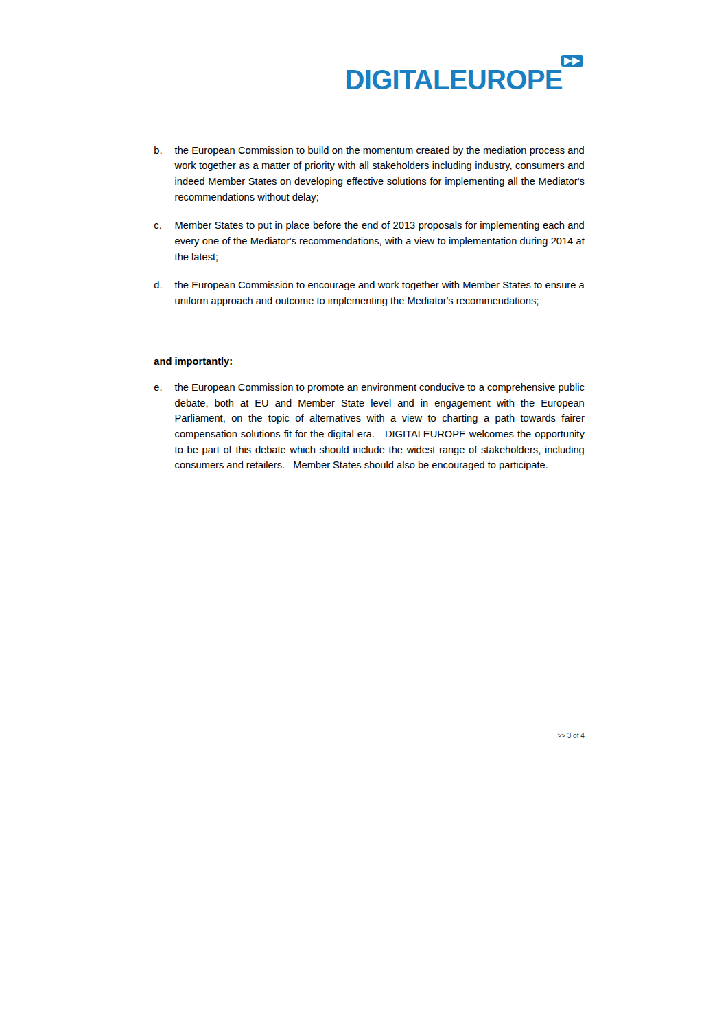DIGITALEUROPE▶▶
b. the European Commission to build on the momentum created by the mediation process and work together as a matter of priority with all stakeholders including industry, consumers and indeed Member States on developing effective solutions for implementing all the Mediator's recommendations without delay;
c. Member States to put in place before the end of 2013 proposals for implementing each and every one of the Mediator's recommendations, with a view to implementation during 2014 at the latest;
d. the European Commission to encourage and work together with Member States to ensure a uniform approach and outcome to implementing the Mediator's recommendations;
and importantly:
e. the European Commission to promote an environment conducive to a comprehensive public debate, both at EU and Member State level and in engagement with the European Parliament, on the topic of alternatives with a view to charting a path towards fairer compensation solutions fit for the digital era. DIGITALEUROPE welcomes the opportunity to be part of this debate which should include the widest range of stakeholders, including consumers and retailers. Member States should also be encouraged to participate.
>> 3 of 4